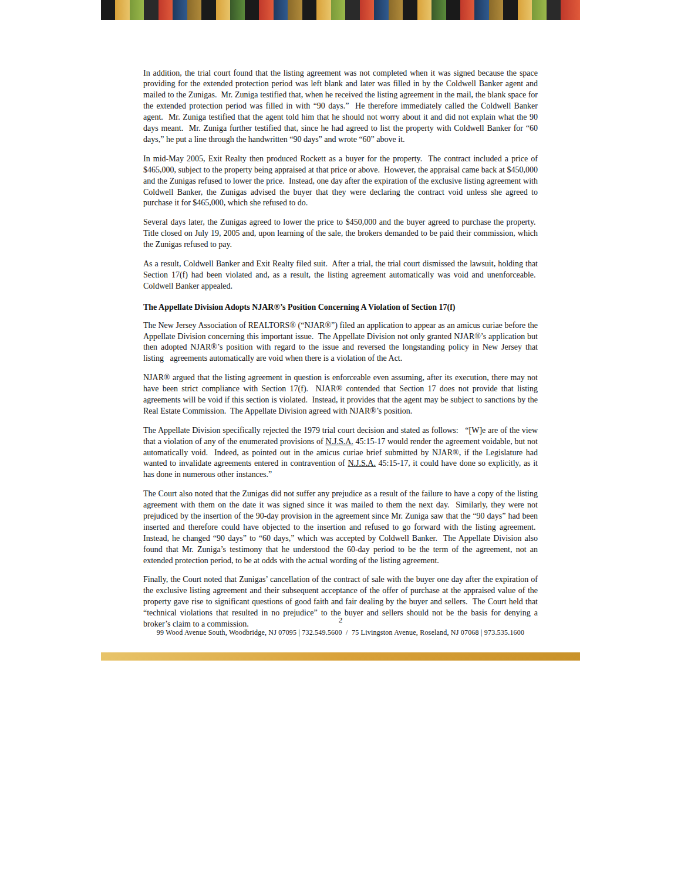In addition, the trial court found that the listing agreement was not completed when it was signed because the space providing for the extended protection period was left blank and later was filled in by the Coldwell Banker agent and mailed to the Zunigas. Mr. Zuniga testified that, when he received the listing agreement in the mail, the blank space for the extended protection period was filled in with “90 days.” He therefore immediately called the Coldwell Banker agent. Mr. Zuniga testified that the agent told him that he should not worry about it and did not explain what the 90 days meant. Mr. Zuniga further testified that, since he had agreed to list the property with Coldwell Banker for “60 days,” he put a line through the handwritten “90 days” and wrote “60” above it.
In mid-May 2005, Exit Realty then produced Rockett as a buyer for the property. The contract included a price of $465,000, subject to the property being appraised at that price or above. However, the appraisal came back at $450,000 and the Zunigas refused to lower the price. Instead, one day after the expiration of the exclusive listing agreement with Coldwell Banker, the Zunigas advised the buyer that they were declaring the contract void unless she agreed to purchase it for $465,000, which she refused to do.
Several days later, the Zunigas agreed to lower the price to $450,000 and the buyer agreed to purchase the property. Title closed on July 19, 2005 and, upon learning of the sale, the brokers demanded to be paid their commission, which the Zunigas refused to pay.
As a result, Coldwell Banker and Exit Realty filed suit. After a trial, the trial court dismissed the lawsuit, holding that Section 17(f) had been violated and, as a result, the listing agreement automatically was void and unenforceable. Coldwell Banker appealed.
The Appellate Division Adopts NJAR®’s Position Concerning A Violation of Section 17(f)
The New Jersey Association of REALTORS® (“NJAR®”) filed an application to appear as an amicus curiae before the Appellate Division concerning this important issue. The Appellate Division not only granted NJAR®’s application but then adopted NJAR®’s position with regard to the issue and reversed the longstanding policy in New Jersey that listing agreements automatically are void when there is a violation of the Act.
NJAR® argued that the listing agreement in question is enforceable even assuming, after its execution, there may not have been strict compliance with Section 17(f). NJAR® contended that Section 17 does not provide that listing agreements will be void if this section is violated. Instead, it provides that the agent may be subject to sanctions by the Real Estate Commission. The Appellate Division agreed with NJAR®’s position.
The Appellate Division specifically rejected the 1979 trial court decision and stated as follows: “[W]e are of the view that a violation of any of the enumerated provisions of N.J.S.A. 45:15-17 would render the agreement voidable, but not automatically void. Indeed, as pointed out in the amicus curiae brief submitted by NJAR®, if the Legislature had wanted to invalidate agreements entered in contravention of N.J.S.A. 45:15-17, it could have done so explicitly, as it has done in numerous other instances.”
The Court also noted that the Zunigas did not suffer any prejudice as a result of the failure to have a copy of the listing agreement with them on the date it was signed since it was mailed to them the next day. Similarly, they were not prejudiced by the insertion of the 90-day provision in the agreement since Mr. Zuniga saw that the “90 days” had been inserted and therefore could have objected to the insertion and refused to go forward with the listing agreement. Instead, he changed “90 days” to “60 days,” which was accepted by Coldwell Banker. The Appellate Division also found that Mr. Zuniga’s testimony that he understood the 60-day period to be the term of the agreement, not an extended protection period, to be at odds with the actual wording of the listing agreement.
Finally, the Court noted that Zunigas’ cancellation of the contract of sale with the buyer one day after the expiration of the exclusive listing agreement and their subsequent acceptance of the offer of purchase at the appraised value of the property gave rise to significant questions of good faith and fair dealing by the buyer and sellers. The Court held that “technical violations that resulted in no prejudice” to the buyer and sellers should not be the basis for denying a broker’s claim to a commission.
2
99 Wood Avenue South, Woodbridge, NJ 07095 | 732.549.5600 / 75 Livingston Avenue, Roseland, NJ 07068 | 973.535.1600